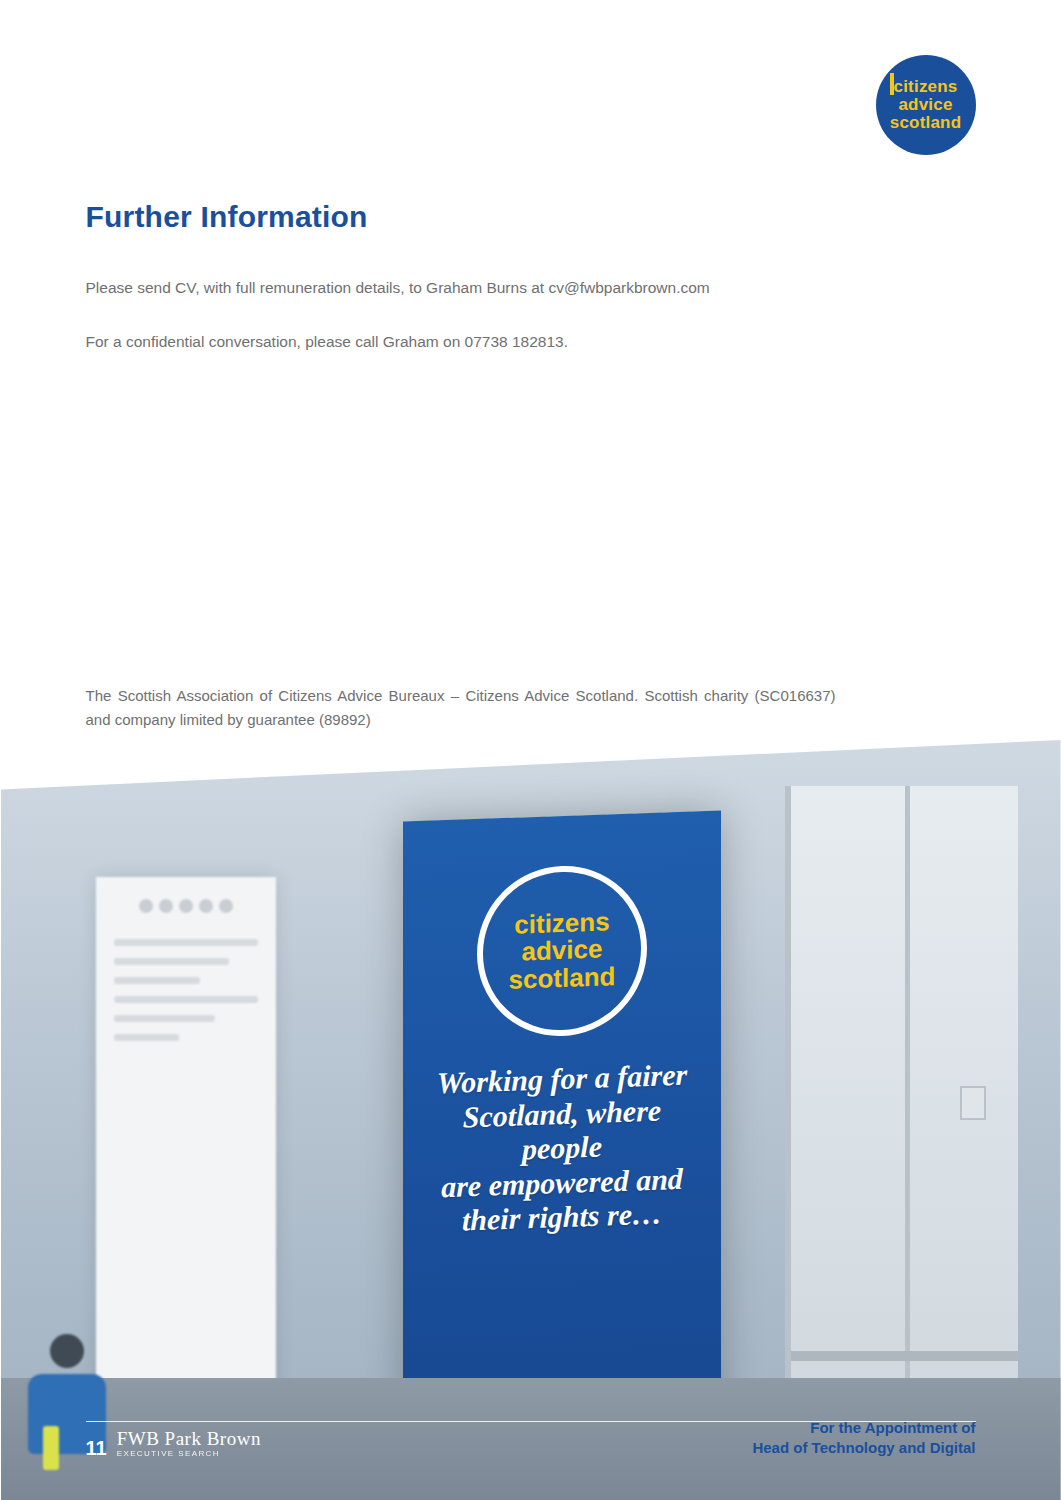citizens advice scotland
Further Information
Please send CV, with full remuneration details, to Graham Burns at cv@fwbparkbrown.com
For a confidential conversation, please call Graham on 07738 182813.
The Scottish Association of Citizens Advice Bureaux – Citizens Advice Scotland. Scottish charity (SC016637) and company limited by guarantee (89892)
citizens
advice
scotland
Working for a fairer
Scotland, where people
are empowered and
their rights re…
11 FWB Park Brown Executive Search
For the Appointment of
Head of Technology and Digital